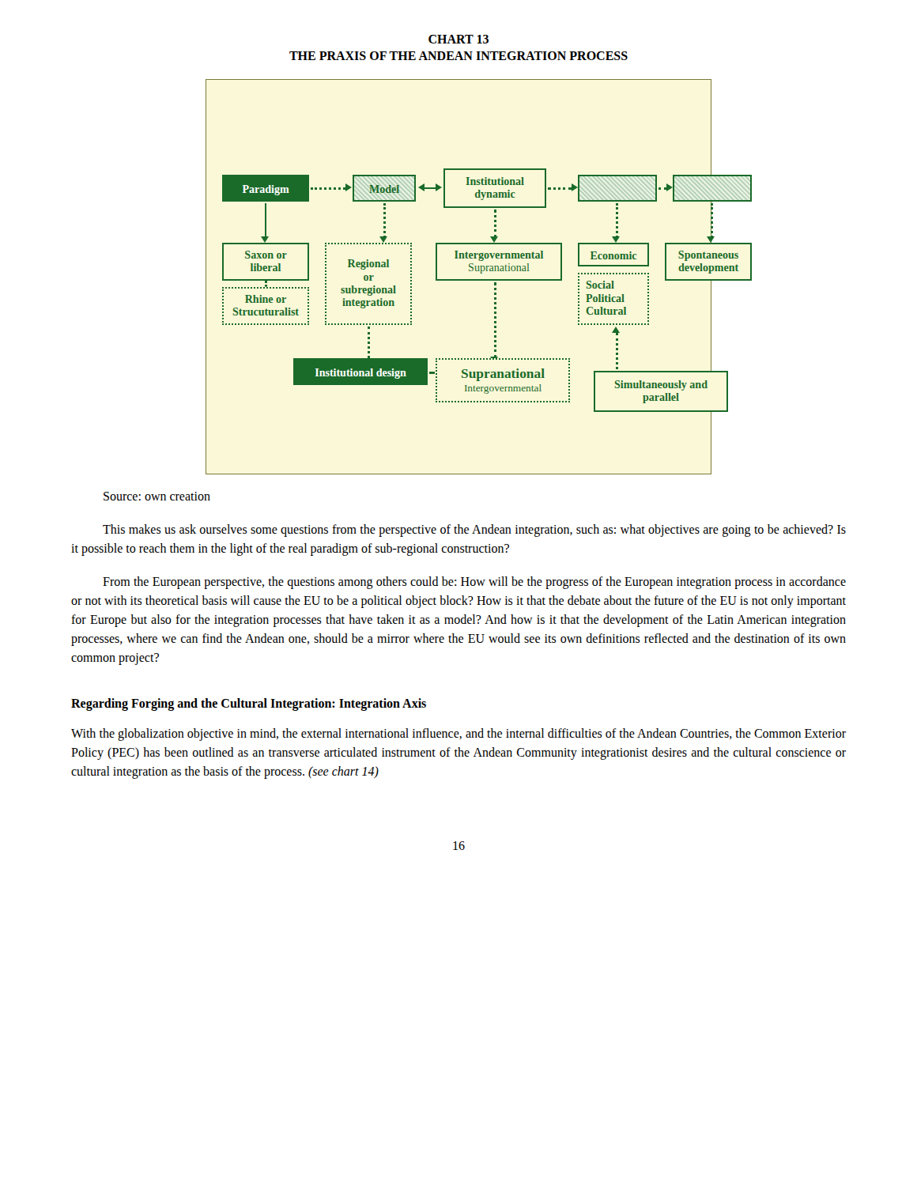CHART 13
THE PRAXIS OF THE ANDEAN INTEGRATION PROCESS
Paradigm
Model
Institutional
dynamic
Saxon or
liberal
Rhine or
Strucuturalist
Regional
or
subregional
integration
Intergovernmental Supranational
Economic
Social Political Cultural
Spontaneous
development
Institutional design
Supranational Intergovernmental
Simultaneously and
parallel
Source: own creation
This makes us ask ourselves some questions from the perspective of the Andean integration, such as: what objectives are going to be achieved? Is it possible to reach them in the light of the real paradigm of sub-regional construction?
From the European perspective, the questions among others could be: How will be the progress of the European integration process in accordance or not with its theoretical basis will cause the EU to be a political object block? How is it that the debate about the future of the EU is not only important for Europe but also for the integration processes that have taken it as a model? And how is it that the development of the Latin American integration processes, where we can find the Andean one, should be a mirror where the EU would see its own definitions reflected and the destination of its own common project?
Regarding Forging and the Cultural Integration: Integration Axis
With the globalization objective in mind, the external international influence, and the internal difficulties of the Andean Countries, the Common Exterior Policy (PEC) has been outlined as an transverse articulated instrument of the Andean Community integrationist desires and the cultural conscience or cultural integration as the basis of the process. (see chart 14)
16